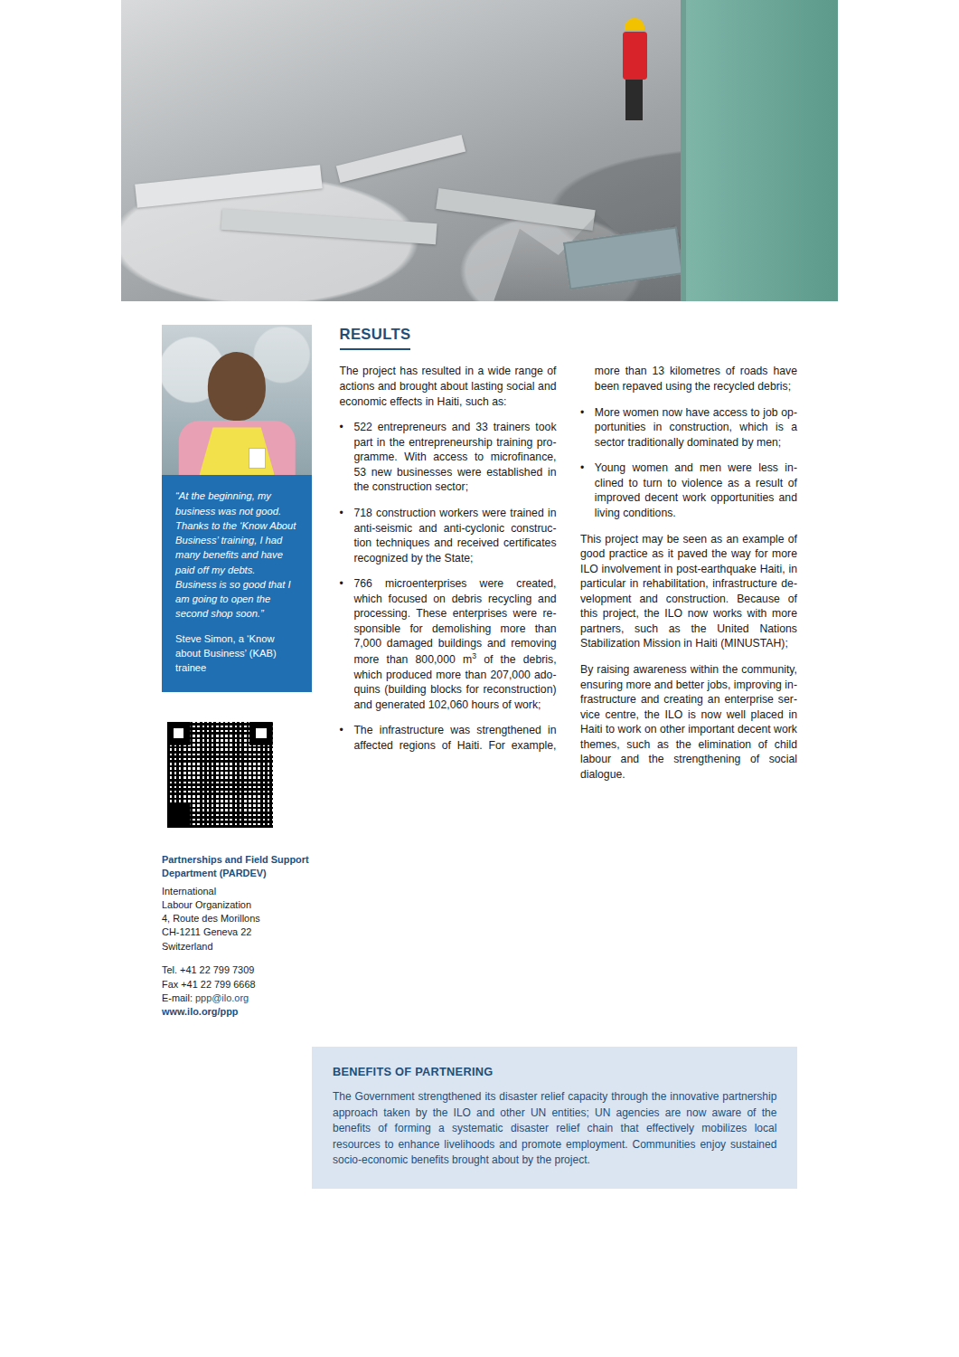“At the beginning, my business was not good. Thanks to the ‘Know About Business’ training, I had many benefits and have paid off my debts. Business is so good that I am going to open the second shop soon.”
Steve Simon, a ‘Know about Business’ (KAB) trainee
Partnerships and Field Support Department (PARDEV)
International
Labour Organization
4, Route des Morillons
CH-1211 Geneva 22
Switzerland
Tel. +41 22 799 7309
Fax +41 22 799 6668
E-mail: ppp@ilo.org
www.ilo.org/ppp
RESULTS
The project has resulted in a wide range of actions and brought about lasting social and economic effects in Haiti, such as:
522 entrepreneurs and 33 trainers took part in the entrepreneurship training programme. With access to microfinance, 53 new businesses were established in the construction sector;
718 construction workers were trained in anti-seismic and anti-cyclonic construction techniques and received certificates recognized by the State;
766 microenterprises were created, which focused on debris recycling and processing. These enterprises were responsible for demolishing more than 7,000 damaged buildings and removing more than 800,000 m3 of the debris, which produced more than 207,000 adoquins (building blocks for reconstruction) and generated 102,060 hours of work;
The infrastructure was strengthened in affected regions of Haiti. For example, more than 13 kilometres of roads have been repaved using the recycled debris;
More women now have access to job opportunities in construction, which is a sector traditionally dominated by men;
Young women and men were less inclined to turn to violence as a result of improved decent work opportunities and living conditions.
This project may be seen as an example of good practice as it paved the way for more ILO involvement in post-earthquake Haiti, in particular in rehabilitation, infrastructure development and construction. Because of this project, the ILO now works with more partners, such as the United Nations Stabilization Mission in Haiti (MINUSTAH);
By raising awareness within the community, ensuring more and better jobs, improving infrastructure and creating an enterprise service centre, the ILO is now well placed in Haiti to work on other important decent work themes, such as the elimination of child labour and the strengthening of social dialogue.
BENEFITS OF PARTNERING
The Government strengthened its disaster relief capacity through the innovative partnership approach taken by the ILO and other UN entities; UN agencies are now aware of the benefits of forming a systematic disaster relief chain that effectively mobilizes local resources to enhance livelihoods and promote employment. Communities enjoy sustained socio-economic benefits brought about by the project.